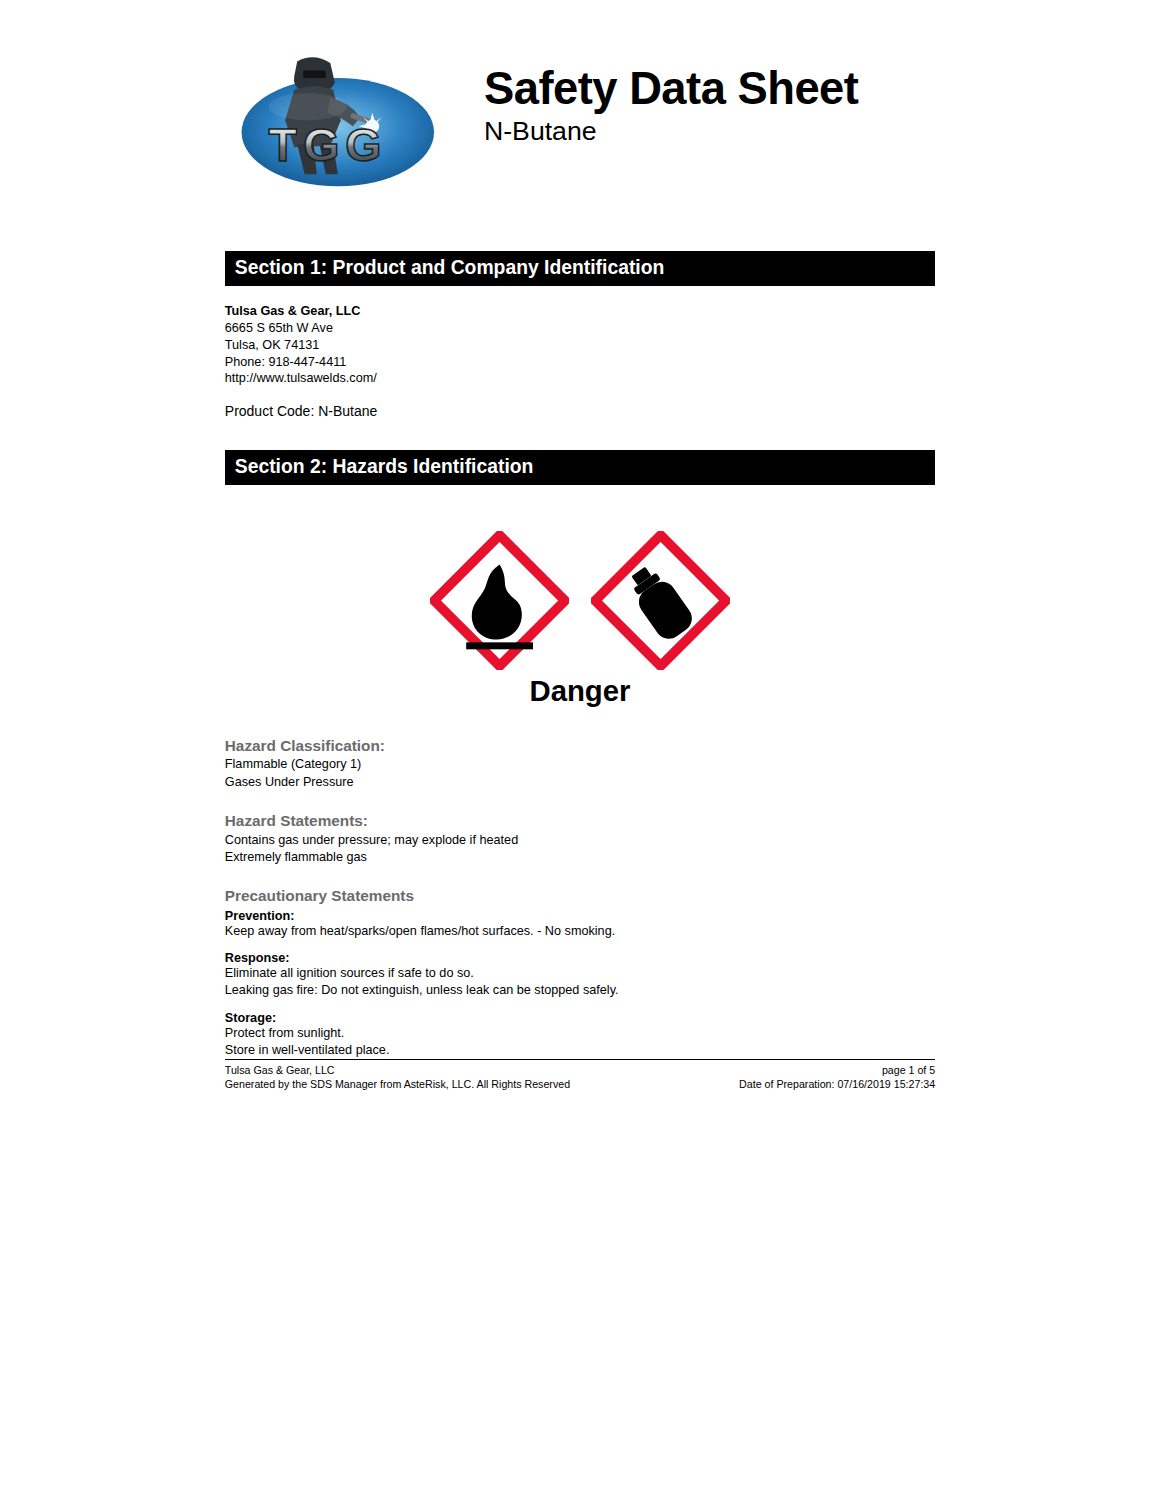T G G
Safety Data Sheet
N-Butane
Section 1: Product and Company Identification
Tulsa Gas & Gear, LLC
6665 S 65th W Ave
Tulsa, OK 74131
Phone: 918-447-4411
http://www.tulsawelds.com/
Product Code: N-Butane
Section 2: Hazards Identification
Danger
Hazard Classification:
Flammable (Category 1)
Gases Under Pressure
Hazard Statements:
Contains gas under pressure; may explode if heated
Extremely flammable gas
Precautionary Statements
Prevention:
Keep away from heat/sparks/open flames/hot surfaces. - No smoking.
Response:
Eliminate all ignition sources if safe to do so.
Leaking gas fire: Do not extinguish, unless leak can be stopped safely.
Storage:
Protect from sunlight.
Store in well-ventilated place.
Tulsa Gas & Gear, LLC
Generated by the SDS Manager from AsteRisk, LLC. All Rights Reserved
page 1 of 5
Date of Preparation: 07/16/2019 15:27:34